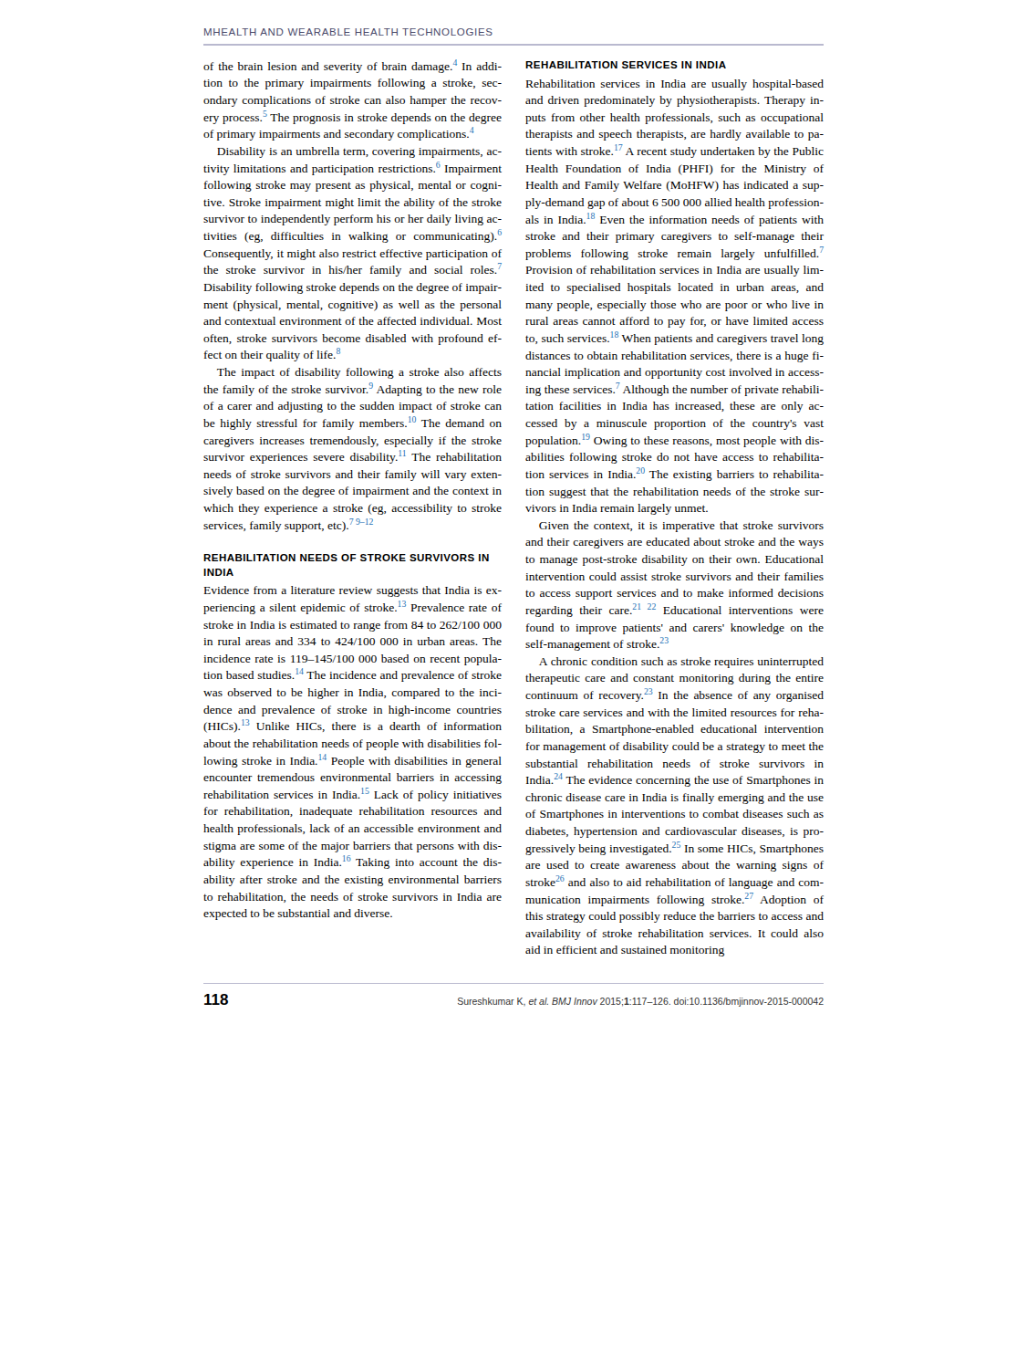mHealth and wearable health technologies
of the brain lesion and severity of brain damage.4 In addition to the primary impairments following a stroke, secondary complications of stroke can also hamper the recovery process.5 The prognosis in stroke depends on the degree of primary impairments and secondary complications.4
Disability is an umbrella term, covering impairments, activity limitations and participation restrictions.6 Impairment following stroke may present as physical, mental or cognitive. Stroke impairment might limit the ability of the stroke survivor to independently perform his or her daily living activities (eg, difficulties in walking or communicating).6 Consequently, it might also restrict effective participation of the stroke survivor in his/her family and social roles.7 Disability following stroke depends on the degree of impairment (physical, mental, cognitive) as well as the personal and contextual environment of the affected individual. Most often, stroke survivors become disabled with profound effect on their quality of life.8
The impact of disability following a stroke also affects the family of the stroke survivor.9 Adapting to the new role of a carer and adjusting to the sudden impact of stroke can be highly stressful for family members.10 The demand on caregivers increases tremendously, especially if the stroke survivor experiences severe disability.11 The rehabilitation needs of stroke survivors and their family will vary extensively based on the degree of impairment and the context in which they experience a stroke (eg, accessibility to stroke services, family support, etc).7 9–12
Rehabilitation needs of stroke survivors in India
Evidence from a literature review suggests that India is experiencing a silent epidemic of stroke.13 Prevalence rate of stroke in India is estimated to range from 84 to 262/100 000 in rural areas and 334 to 424/100 000 in urban areas. The incidence rate is 119–145/100 000 based on recent population based studies.14 The incidence and prevalence of stroke was observed to be higher in India, compared to the incidence and prevalence of stroke in high-income countries (HICs).13 Unlike HICs, there is a dearth of information about the rehabilitation needs of people with disabilities following stroke in India.14 People with disabilities in general encounter tremendous environmental barriers in accessing rehabilitation services in India.15 Lack of policy initiatives for rehabilitation, inadequate rehabilitation resources and health professionals, lack of an accessible environment and stigma are some of the major barriers that persons with disability experience in India.16 Taking into account the disability after stroke and the existing environmental barriers to rehabilitation, the needs of stroke survivors in India are expected to be substantial and diverse.
Rehabilitation services in India
Rehabilitation services in India are usually hospital-based and driven predominately by physiotherapists. Therapy inputs from other health professionals, such as occupational therapists and speech therapists, are hardly available to patients with stroke.17 A recent study undertaken by the Public Health Foundation of India (PHFI) for the Ministry of Health and Family Welfare (MoHFW) has indicated a supply-demand gap of about 6 500 000 allied health professionals in India.18 Even the information needs of patients with stroke and their primary caregivers to self-manage their problems following stroke remain largely unfulfilled.7 Provision of rehabilitation services in India are usually limited to specialised hospitals located in urban areas, and many people, especially those who are poor or who live in rural areas cannot afford to pay for, or have limited access to, such services.18 When patients and caregivers travel long distances to obtain rehabilitation services, there is a huge financial implication and opportunity cost involved in accessing these services.7 Although the number of private rehabilitation facilities in India has increased, these are only accessed by a minuscule proportion of the country's vast population.19 Owing to these reasons, most people with disabilities following stroke do not have access to rehabilitation services in India.20 The existing barriers to rehabilitation suggest that the rehabilitation needs of the stroke survivors in India remain largely unmet.
Given the context, it is imperative that stroke survivors and their caregivers are educated about stroke and the ways to manage post-stroke disability on their own. Educational intervention could assist stroke survivors and their families to access support services and to make informed decisions regarding their care.21 22 Educational interventions were found to improve patients' and carers' knowledge on the self-management of stroke.23
A chronic condition such as stroke requires uninterrupted therapeutic care and constant monitoring during the entire continuum of recovery.23 In the absence of any organised stroke care services and with the limited resources for rehabilitation, a Smartphone-enabled educational intervention for management of disability could be a strategy to meet the substantial rehabilitation needs of stroke survivors in India.24 The evidence concerning the use of Smartphones in chronic disease care in India is finally emerging and the use of Smartphones in interventions to combat diseases such as diabetes, hypertension and cardiovascular diseases, is progressively being investigated.25 In some HICs, Smartphones are used to create awareness about the warning signs of stroke26 and also to aid rehabilitation of language and communication impairments following stroke.27 Adoption of this strategy could possibly reduce the barriers to access and availability of stroke rehabilitation services. It could also aid in efficient and sustained monitoring
118
Sureshkumar K, et al. BMJ Innov 2015;1:117–126. doi:10.1136/bmjinnov-2015-000042